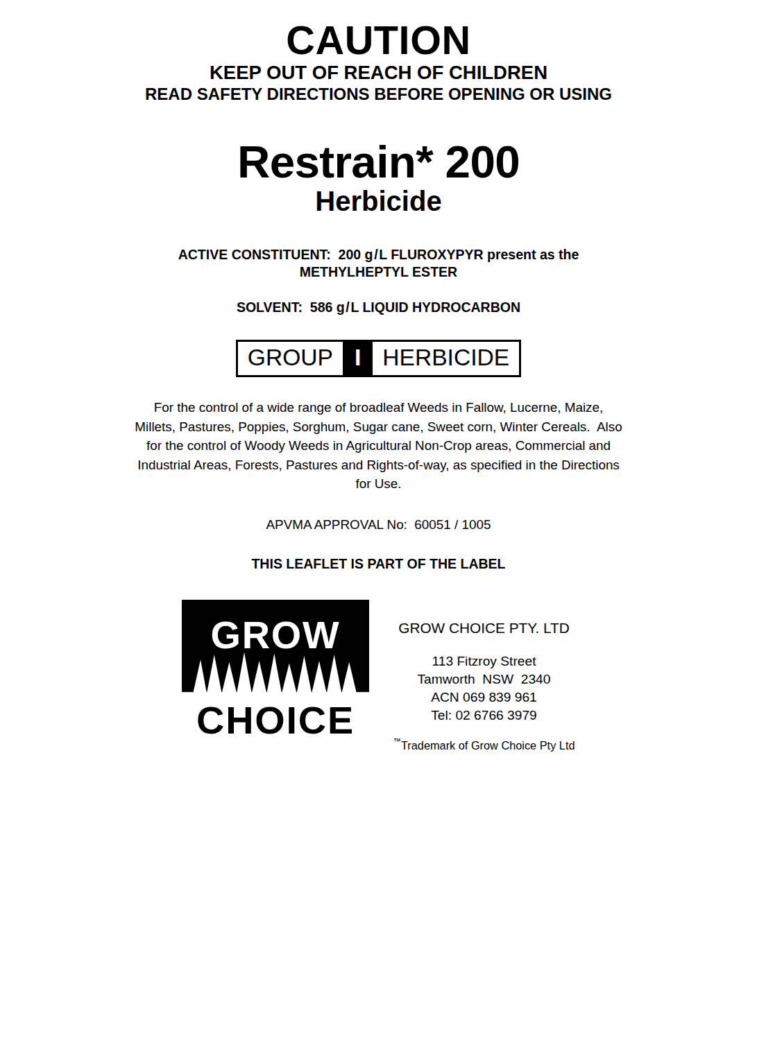CAUTION
KEEP OUT OF REACH OF CHILDREN
READ SAFETY DIRECTIONS BEFORE OPENING OR USING
Restrain* 200
Herbicide
ACTIVE CONSTITUENT: 200 g / L FLUROXYPYR present as the METHYLHEPTYL ESTER
SOLVENT: 586 g / L LIQUID HYDROCARBON
GROUP IHERBICIDE
For the control of a wide range of broadleaf Weeds in Fallow, Lucerne, Maize, Millets, Pastures, Poppies, Sorghum, Sugar cane, Sweet corn, Winter Cereals. Also for the control of Woody Weeds in Agricultural Non‑Crop areas, Commercial and Industrial Areas, Forests, Pastures and Rights‑of‑way, as specified in the Directions for Use.
APVMA APPROVAL No: 60051 / 1005
THIS LEAFLET IS PART OF THE LABEL
GROW CHOICE
GROW CHOICE PTY. LTD
113 Fitzroy Street
Tamworth NSW 2340
ACN 069 839 961
Tel: 02 6766 3979
™Trademark of Grow Choice Pty Ltd